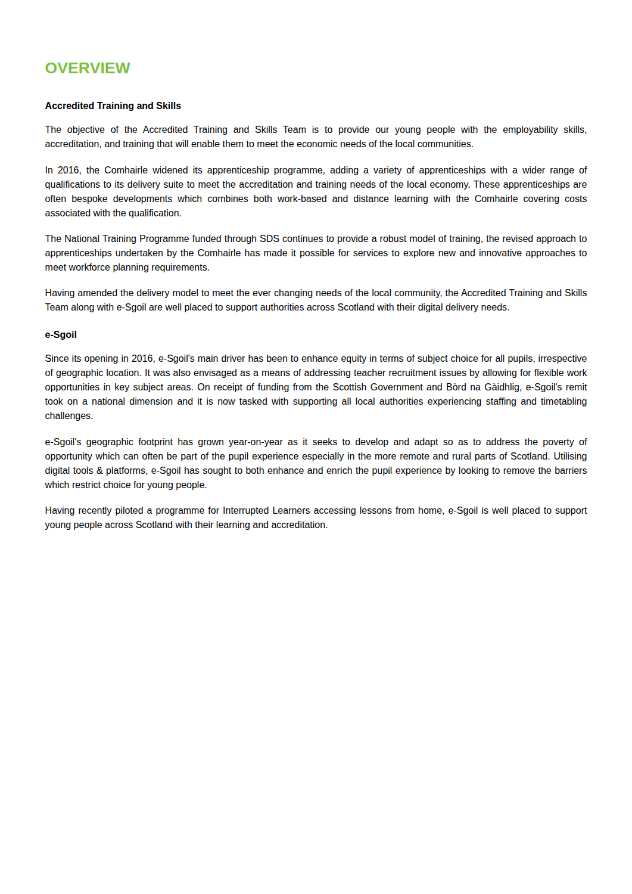OVERVIEW
Accredited Training and Skills
The objective of the Accredited Training and Skills Team is to provide our young people with the employability skills, accreditation, and training that will enable them to meet the economic needs of the local communities.
In 2016, the Comhairle widened its apprenticeship programme, adding a variety of apprenticeships with a wider range of qualifications to its delivery suite to meet the accreditation and training needs of the local economy. These apprenticeships are often bespoke developments which combines both work-based and distance learning with the Comhairle covering costs associated with the qualification.
The National Training Programme funded through SDS continues to provide a robust model of training, the revised approach to apprenticeships undertaken by the Comhairle has made it possible for services to explore new and innovative approaches to meet workforce planning requirements.
Having amended the delivery model to meet the ever changing needs of the local community, the Accredited Training and Skills Team along with e-Sgoil are well placed to support authorities across Scotland with their digital delivery needs.
e-Sgoil
Since its opening in 2016, e-Sgoil's main driver has been to enhance equity in terms of subject choice for all pupils, irrespective of geographic location. It was also envisaged as a means of addressing teacher recruitment issues by allowing for flexible work opportunities in key subject areas. On receipt of funding from the Scottish Government and Bòrd na Gàidhlig, e-Sgoil's remit took on a national dimension and it is now tasked with supporting all local authorities experiencing staffing and timetabling challenges.
e-Sgoil's geographic footprint has grown year-on-year as it seeks to develop and adapt so as to address the poverty of opportunity which can often be part of the pupil experience especially in the more remote and rural parts of Scotland. Utilising digital tools & platforms, e-Sgoil has sought to both enhance and enrich the pupil experience by looking to remove the barriers which restrict choice for young people.
Having recently piloted a programme for Interrupted Learners accessing lessons from home, e-Sgoil is well placed to support young people across Scotland with their learning and accreditation.